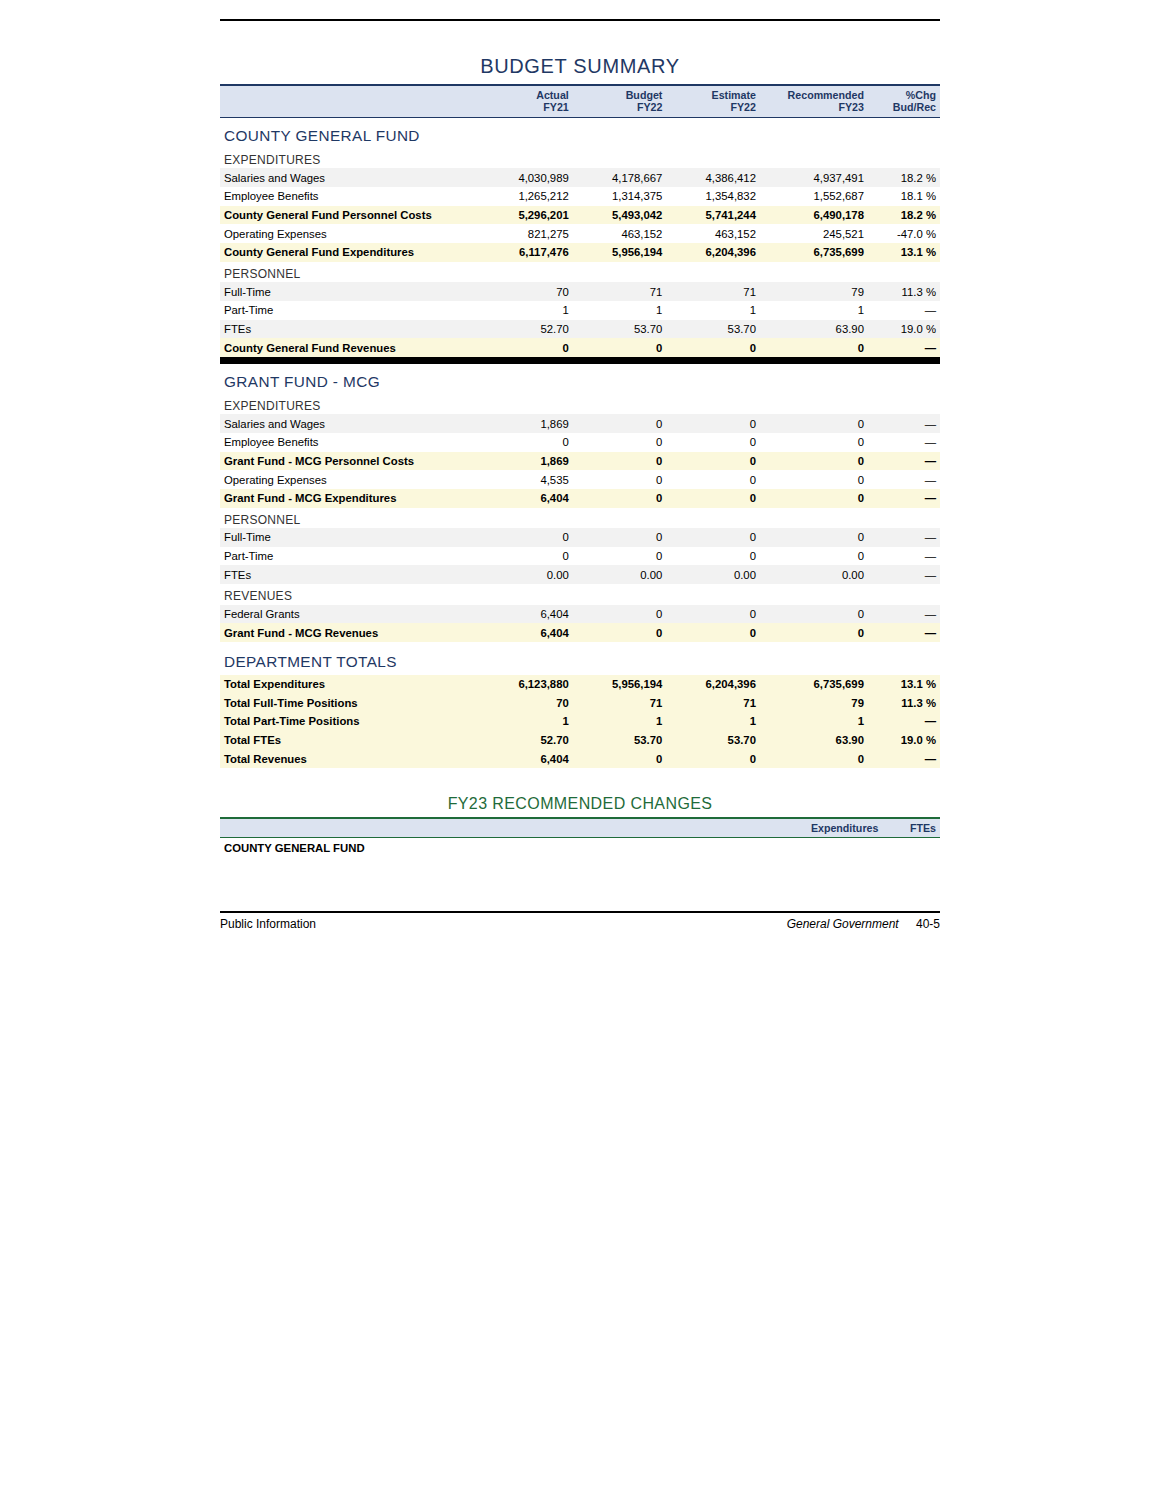BUDGET SUMMARY
| | Actual FY21 | Budget FY22 | Estimate FY22 | Recommended FY23 | %Chg Bud/Rec |
| --- | --- | --- | --- | --- | --- |
| COUNTY GENERAL FUND |
| EXPENDITURES |
| Salaries and Wages | 4,030,989 | 4,178,667 | 4,386,412 | 4,937,491 | 18.2 % |
| Employee Benefits | 1,265,212 | 1,314,375 | 1,354,832 | 1,552,687 | 18.1 % |
| County General Fund Personnel Costs | 5,296,201 | 5,493,042 | 5,741,244 | 6,490,178 | 18.2 % |
| Operating Expenses | 821,275 | 463,152 | 463,152 | 245,521 | -47.0 % |
| County General Fund Expenditures | 6,117,476 | 5,956,194 | 6,204,396 | 6,735,699 | 13.1 % |
| PERSONNEL |
| Full-Time | 70 | 71 | 71 | 79 | 11.3 % |
| Part-Time | 1 | 1 | 1 | 1 | — |
| FTEs | 52.70 | 53.70 | 53.70 | 63.90 | 19.0 % |
| County General Fund Revenues | 0 | 0 | 0 | 0 | — |
| GRANT FUND - MCG |
| EXPENDITURES |
| Salaries and Wages | 1,869 | 0 | 0 | 0 | — |
| Employee Benefits | 0 | 0 | 0 | 0 | — |
| Grant Fund - MCG Personnel Costs | 1,869 | 0 | 0 | 0 | — |
| Operating Expenses | 4,535 | 0 | 0 | 0 | — |
| Grant Fund - MCG Expenditures | 6,404 | 0 | 0 | 0 | — |
| PERSONNEL |
| Full-Time | 0 | 0 | 0 | 0 | — |
| Part-Time | 0 | 0 | 0 | 0 | — |
| FTEs | 0.00 | 0.00 | 0.00 | 0.00 | — |
| REVENUES |
| Federal Grants | 6,404 | 0 | 0 | 0 | — |
| Grant Fund - MCG Revenues | 6,404 | 0 | 0 | 0 | — |
| DEPARTMENT TOTALS |
| Total Expenditures | 6,123,880 | 5,956,194 | 6,204,396 | 6,735,699 | 13.1 % |
| Total Full-Time Positions | 70 | 71 | 71 | 79 | 11.3 % |
| Total Part-Time Positions | 1 | 1 | 1 | 1 | — |
| Total FTEs | 52.70 | 53.70 | 53.70 | 63.90 | 19.0 % |
| Total Revenues | 6,404 | 0 | 0 | 0 | — |
FY23 RECOMMENDED CHANGES
| | Expenditures | FTEs |
| --- | --- | --- |
| COUNTY GENERAL FUND | | |
Public Information
General Government 40-5